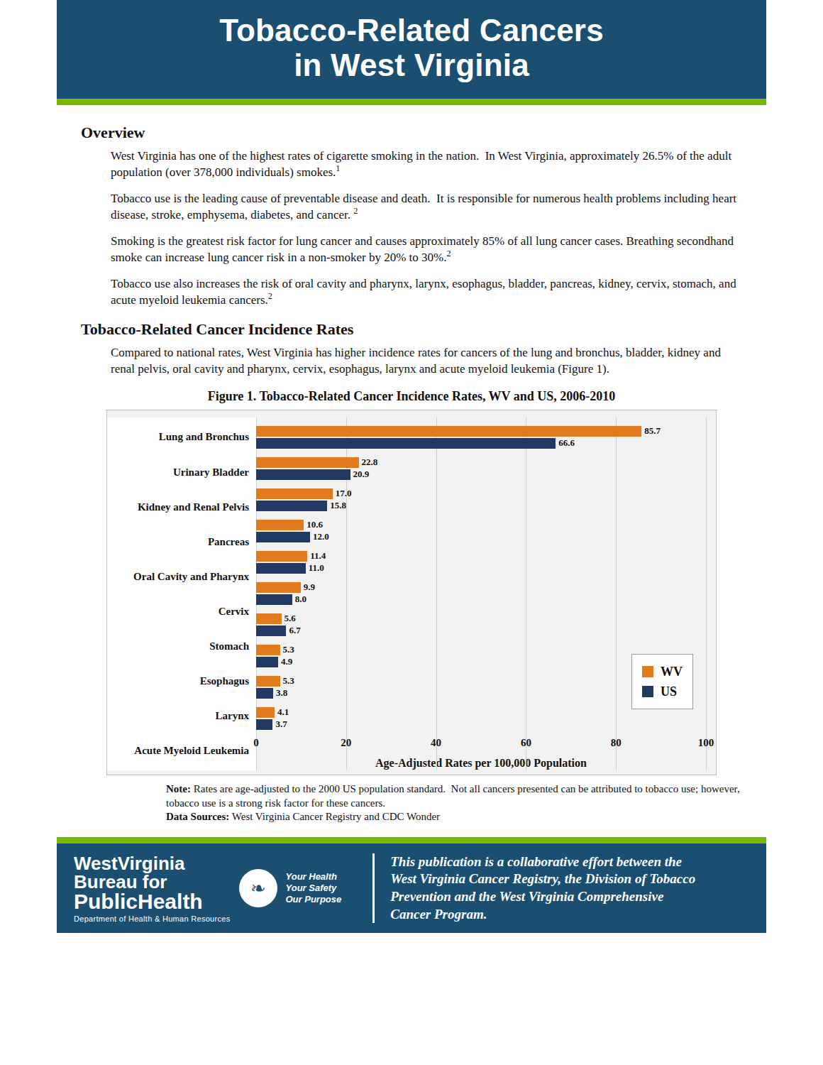Tobacco-Related Cancers
in West Virginia
Overview
West Virginia has one of the highest rates of cigarette smoking in the nation. In West Virginia, approximately 26.5% of the adult population (over 378,000 individuals) smokes.1
Tobacco use is the leading cause of preventable disease and death. It is responsible for numerous health problems including heart disease, stroke, emphysema, diabetes, and cancer. 2
Smoking is the greatest risk factor for lung cancer and causes approximately 85% of all lung cancer cases. Breathing secondhand smoke can increase lung cancer risk in a non-smoker by 20% to 30%.2
Tobacco use also increases the risk of oral cavity and pharynx, larynx, esophagus, bladder, pancreas, kidney, cervix, stomach, and acute myeloid leukemia cancers.2
Tobacco-Related Cancer Incidence Rates
Compared to national rates, West Virginia has higher incidence rates for cancers of the lung and bronchus, bladder, kidney and renal pelvis, oral cavity and pharynx, cervix, esophagus, larynx and acute myeloid leukemia (Figure 1).
Figure 1. Tobacco-Related Cancer Incidence Rates, WV and US, 2006-2010
Lung and Bronchus Urinary Bladder Kidney and Renal Pelvis Pancreas Oral Cavity and Pharynx Cervix Stomach Esophagus Larynx Acute Myeloid Leukemia
WV
US
85.7
66.6
22.8
20.9
17.0
15.8
10.6
12.0
11.4
11.0
9.9
8.0
5.6
6.7
5.3
4.9
5.3
3.8
4.1
3.7
0 20 40 60 80 100
Age-Adjusted Rates per 100,000 Population
Note: Rates are age-adjusted to the 2000 US population standard. Not all cancers presented can be attributed to tobacco use; however, tobacco use is a strong risk factor for these cancers.
Data Sources: West Virginia Cancer Registry and CDC Wonder
WestVirginia
Bureau for
PublicHealth
Department of Health & Human Resources
❧
Your Health Your Safety Our Purpose
This publication is a collaborative effort between the
West Virginia Cancer Registry, the Division of Tobacco
Prevention and the West Virginia Comprehensive
Cancer Program.